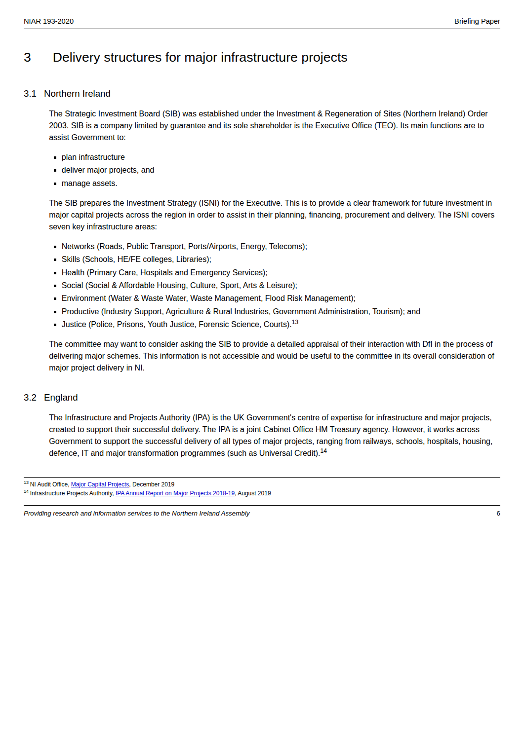NIAR 193-2020 Briefing Paper
3 Delivery structures for major infrastructure projects
3.1 Northern Ireland
The Strategic Investment Board (SIB) was established under the Investment & Regeneration of Sites (Northern Ireland) Order 2003. SIB is a company limited by guarantee and its sole shareholder is the Executive Office (TEO). Its main functions are to assist Government to:
plan infrastructure
deliver major projects, and
manage assets.
The SIB prepares the Investment Strategy (ISNI) for the Executive. This is to provide a clear framework for future investment in major capital projects across the region in order to assist in their planning, financing, procurement and delivery. The ISNI covers seven key infrastructure areas:
Networks (Roads, Public Transport, Ports/Airports, Energy, Telecoms);
Skills (Schools, HE/FE colleges, Libraries);
Health (Primary Care, Hospitals and Emergency Services);
Social (Social & Affordable Housing, Culture, Sport, Arts & Leisure);
Environment (Water & Waste Water, Waste Management, Flood Risk Management);
Productive (Industry Support, Agriculture & Rural Industries, Government Administration, Tourism); and
Justice (Police, Prisons, Youth Justice, Forensic Science, Courts).13
The committee may want to consider asking the SIB to provide a detailed appraisal of their interaction with DfI in the process of delivering major schemes. This information is not accessible and would be useful to the committee in its overall consideration of major project delivery in NI.
3.2 England
The Infrastructure and Projects Authority (IPA) is the UK Government's centre of expertise for infrastructure and major projects, created to support their successful delivery. The IPA is a joint Cabinet Office HM Treasury agency. However, it works across Government to support the successful delivery of all types of major projects, ranging from railways, schools, hospitals, housing, defence, IT and major transformation programmes (such as Universal Credit).14
13NI Audit Office, Major Capital Projects, December 2019
14Infrastructure Projects Authority, IPA Annual Report on Major Projects 2018-19, August 2019
Providing research and information services to the Northern Ireland Assembly 6